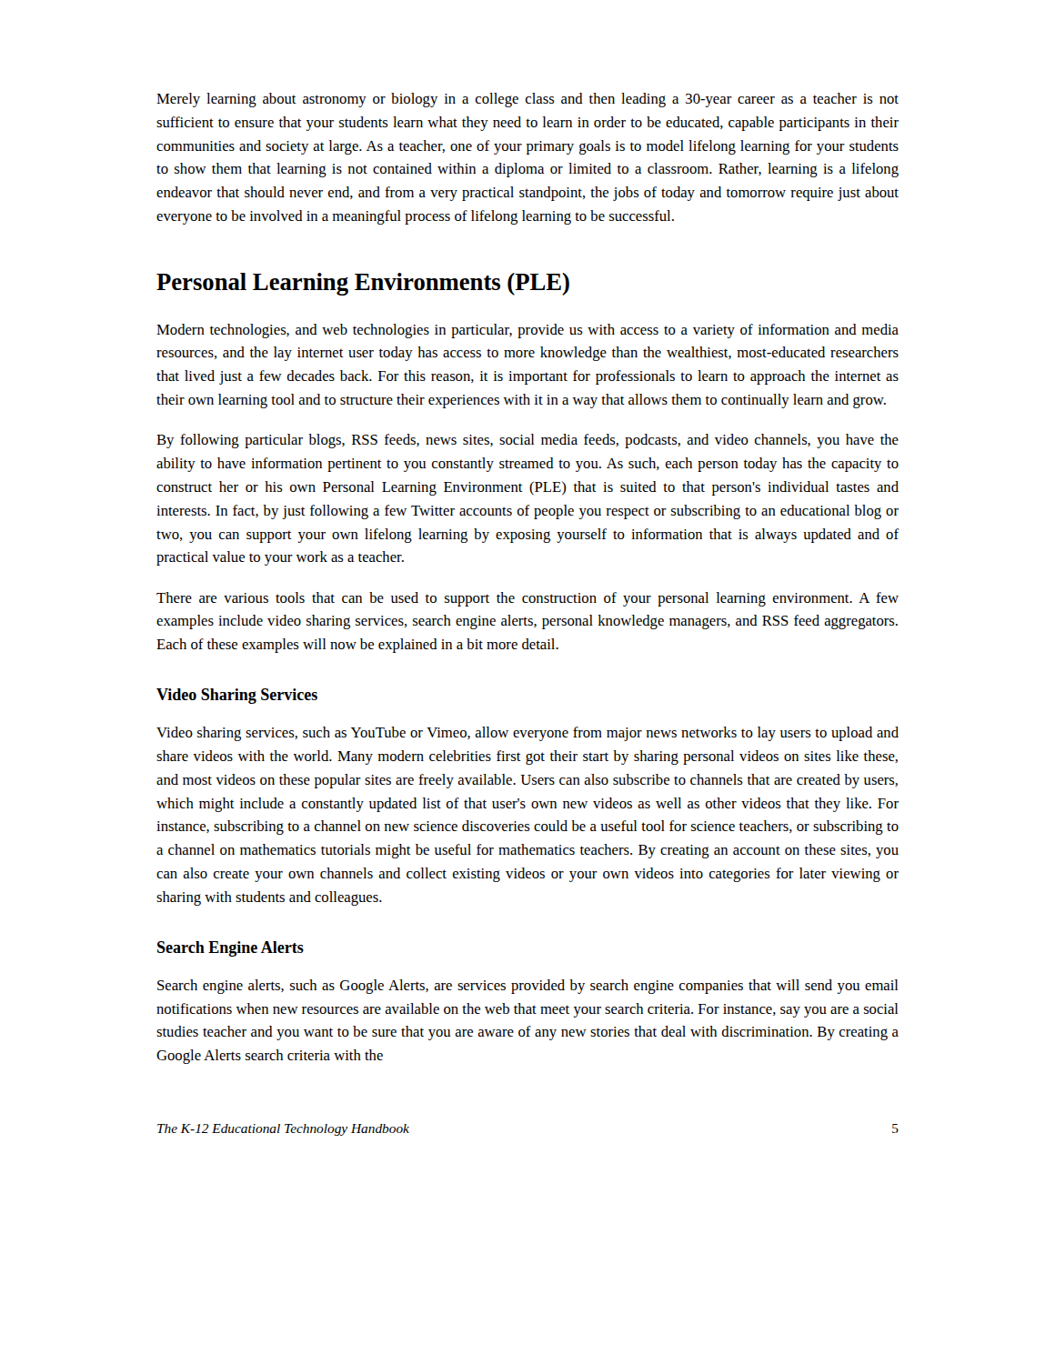Merely learning about astronomy or biology in a college class and then leading a 30-year career as a teacher is not sufficient to ensure that your students learn what they need to learn in order to be educated, capable participants in their communities and society at large. As a teacher, one of your primary goals is to model lifelong learning for your students to show them that learning is not contained within a diploma or limited to a classroom. Rather, learning is a lifelong endeavor that should never end, and from a very practical standpoint, the jobs of today and tomorrow require just about everyone to be involved in a meaningful process of lifelong learning to be successful.
Personal Learning Environments (PLE)
Modern technologies, and web technologies in particular, provide us with access to a variety of information and media resources, and the lay internet user today has access to more knowledge than the wealthiest, most-educated researchers that lived just a few decades back. For this reason, it is important for professionals to learn to approach the internet as their own learning tool and to structure their experiences with it in a way that allows them to continually learn and grow.
By following particular blogs, RSS feeds, news sites, social media feeds, podcasts, and video channels, you have the ability to have information pertinent to you constantly streamed to you. As such, each person today has the capacity to construct her or his own Personal Learning Environment (PLE) that is suited to that person's individual tastes and interests. In fact, by just following a few Twitter accounts of people you respect or subscribing to an educational blog or two, you can support your own lifelong learning by exposing yourself to information that is always updated and of practical value to your work as a teacher.
There are various tools that can be used to support the construction of your personal learning environment. A few examples include video sharing services, search engine alerts, personal knowledge managers, and RSS feed aggregators. Each of these examples will now be explained in a bit more detail.
Video Sharing Services
Video sharing services, such as YouTube or Vimeo, allow everyone from major news networks to lay users to upload and share videos with the world. Many modern celebrities first got their start by sharing personal videos on sites like these, and most videos on these popular sites are freely available. Users can also subscribe to channels that are created by users, which might include a constantly updated list of that user's own new videos as well as other videos that they like. For instance, subscribing to a channel on new science discoveries could be a useful tool for science teachers, or subscribing to a channel on mathematics tutorials might be useful for mathematics teachers. By creating an account on these sites, you can also create your own channels and collect existing videos or your own videos into categories for later viewing or sharing with students and colleagues.
Search Engine Alerts
Search engine alerts, such as Google Alerts, are services provided by search engine companies that will send you email notifications when new resources are available on the web that meet your search criteria. For instance, say you are a social studies teacher and you want to be sure that you are aware of any new stories that deal with discrimination. By creating a Google Alerts search criteria with the
The K-12 Educational Technology Handbook 5